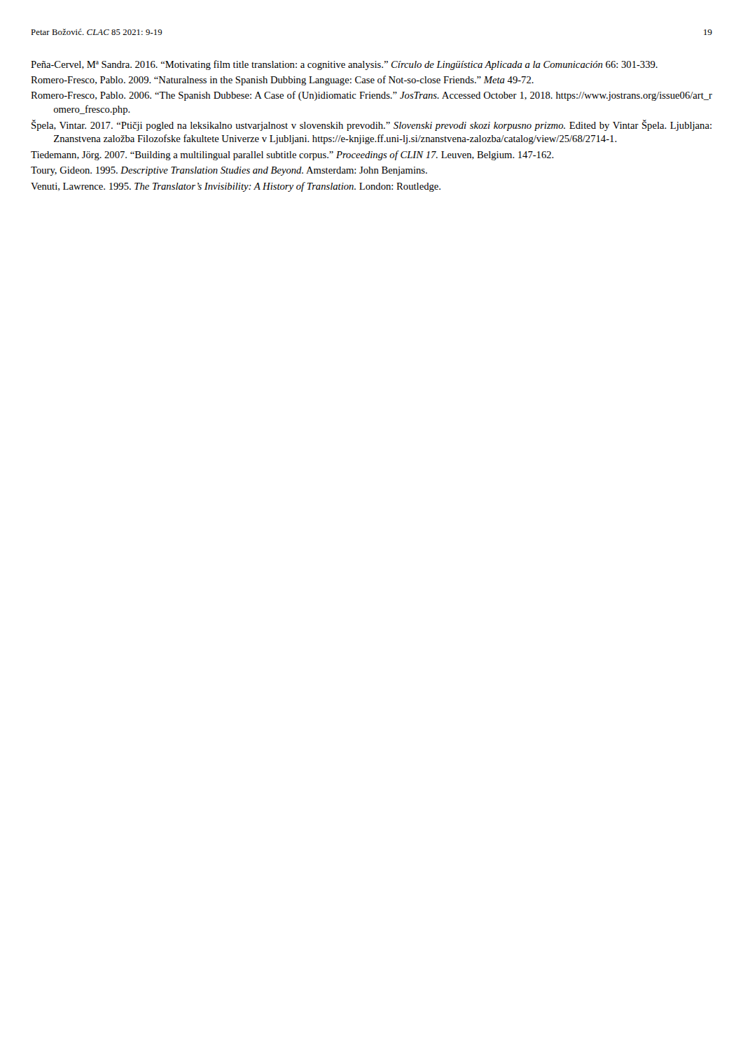Petar Božović. CLAC 85 2021: 9-19 19
Peña-Cervel, Mª Sandra. 2016. “Motivating film title translation: a cognitive analysis.” Círculo de Lingüística Aplicada a la Comunicación 66: 301-339.
Romero-Fresco, Pablo. 2009. “Naturalness in the Spanish Dubbing Language: Case of Not-so-close Friends.” Meta 49-72.
Romero-Fresco, Pablo. 2006. “The Spanish Dubbese: A Case of (Un)idiomatic Friends.” JosTrans. Accessed October 1, 2018. https://www.jostrans.org/issue06/art_romero_fresco.php.
Špela, Vintar. 2017. “Ptičji pogled na leksikalno ustvarjalnost v slovenskih prevodih.” Slovenski prevodi skozi korpusno prizmo. Edited by Vintar Špela. Ljubljana: Znanstvena založba Filozofske fakultete Univerze v Ljubljani. https://e-knjige.ff.uni-lj.si/znanstvena-zalozba/catalog/view/25/68/2714-1.
Tiedemann, Jörg. 2007. “Building a multilingual parallel subtitle corpus.” Proceedings of CLIN 17. Leuven, Belgium. 147-162.
Toury, Gideon. 1995. Descriptive Translation Studies and Beyond. Amsterdam: John Benjamins.
Venuti, Lawrence. 1995. The Translator’s Invisibility: A History of Translation. London: Routledge.